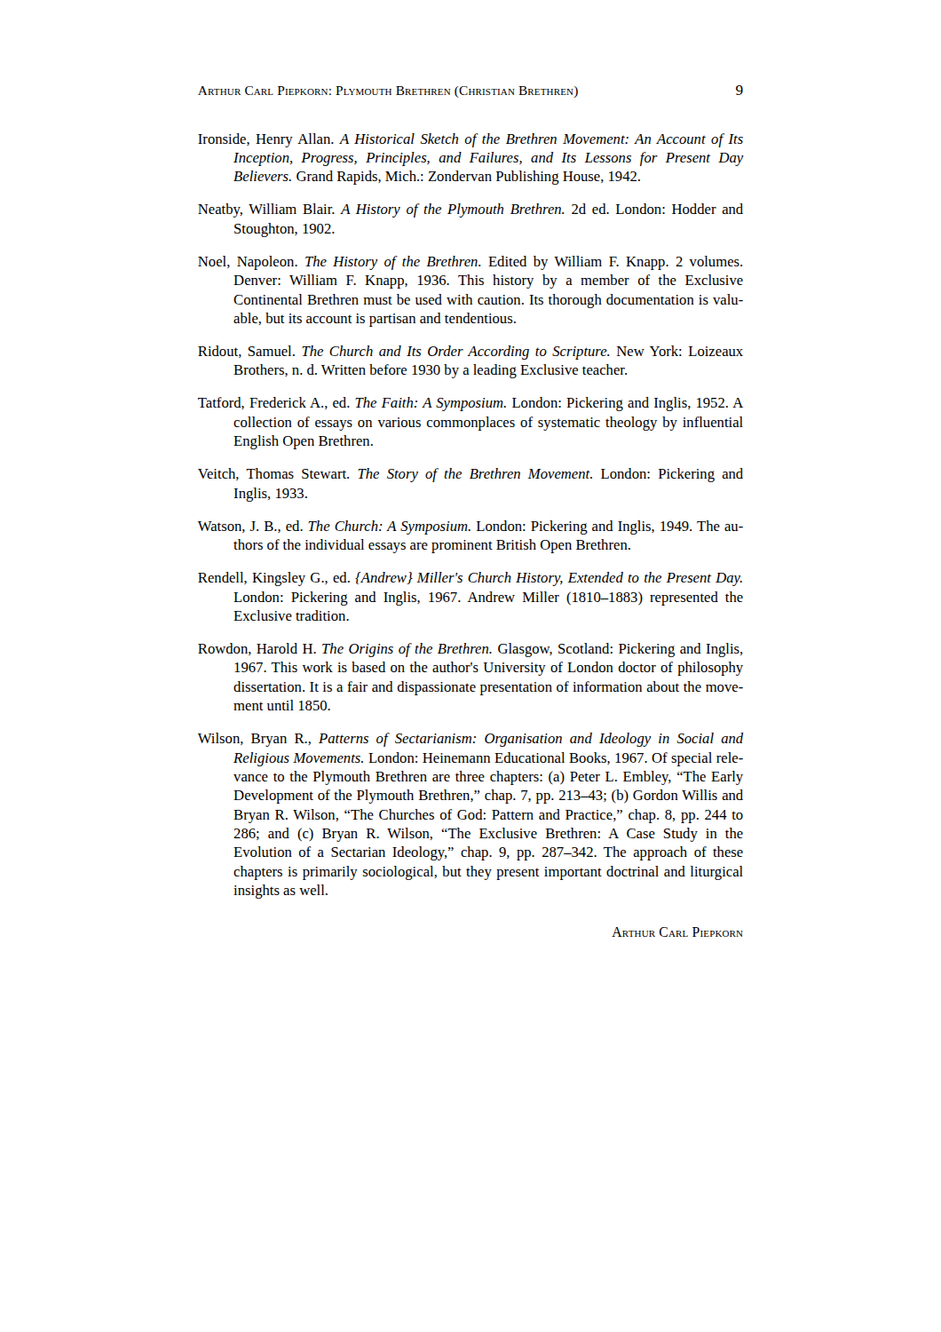Arthur Carl Piepkorn: Plymouth Brethren (Christian Brethren) 9
Ironside, Henry Allan. A Historical Sketch of the Brethren Movement: An Account of Its Inception, Progress, Principles, and Failures, and Its Lessons for Present Day Believers. Grand Rapids, Mich.: Zondervan Publishing House, 1942.
Neatby, William Blair. A History of the Plymouth Brethren. 2d ed. London: Hodder and Stoughton, 1902.
Noel, Napoleon. The History of the Brethren. Edited by William F. Knapp. 2 volumes. Denver: William F. Knapp, 1936. This history by a member of the Exclusive Continental Brethren must be used with caution. Its thorough documentation is valuable, but its account is partisan and tendentious.
Ridout, Samuel. The Church and Its Order According to Scripture. New York: Loizeaux Brothers, n. d. Written before 1930 by a leading Exclusive teacher.
Tatford, Frederick A., ed. The Faith: A Symposium. London: Pickering and Inglis, 1952. A collection of essays on various commonplaces of systematic theology by influential English Open Brethren.
Veitch, Thomas Stewart. The Story of the Brethren Movement. London: Pickering and Inglis, 1933.
Watson, J. B., ed. The Church: A Symposium. London: Pickering and Inglis, 1949. The authors of the individual essays are prominent British Open Brethren.
Rendell, Kingsley G., ed. {Andrew} Miller's Church History, Extended to the Present Day. London: Pickering and Inglis, 1967. Andrew Miller (1810–1883) represented the Exclusive tradition.
Rowdon, Harold H. The Origins of the Brethren. Glasgow, Scotland: Pickering and Inglis, 1967. This work is based on the author's University of London doctor of philosophy dissertation. It is a fair and dispassionate presentation of information about the movement until 1850.
Wilson, Bryan R., Patterns of Sectarianism: Organisation and Ideology in Social and Religious Movements. London: Heinemann Educational Books, 1967. Of special relevance to the Plymouth Brethren are three chapters: (a) Peter L. Embley, “The Early Development of the Plymouth Brethren,” chap. 7, pp. 213–43; (b) Gordon Willis and Bryan R. Wilson, “The Churches of God: Pattern and Practice,” chap. 8, pp. 244 to 286; and (c) Bryan R. Wilson, “The Exclusive Brethren: A Case Study in the Evolution of a Sectarian Ideology,” chap. 9, pp. 287–342. The approach of these chapters is primarily sociological, but they present important doctrinal and liturgical insights as well.
Arthur Carl Piepkorn